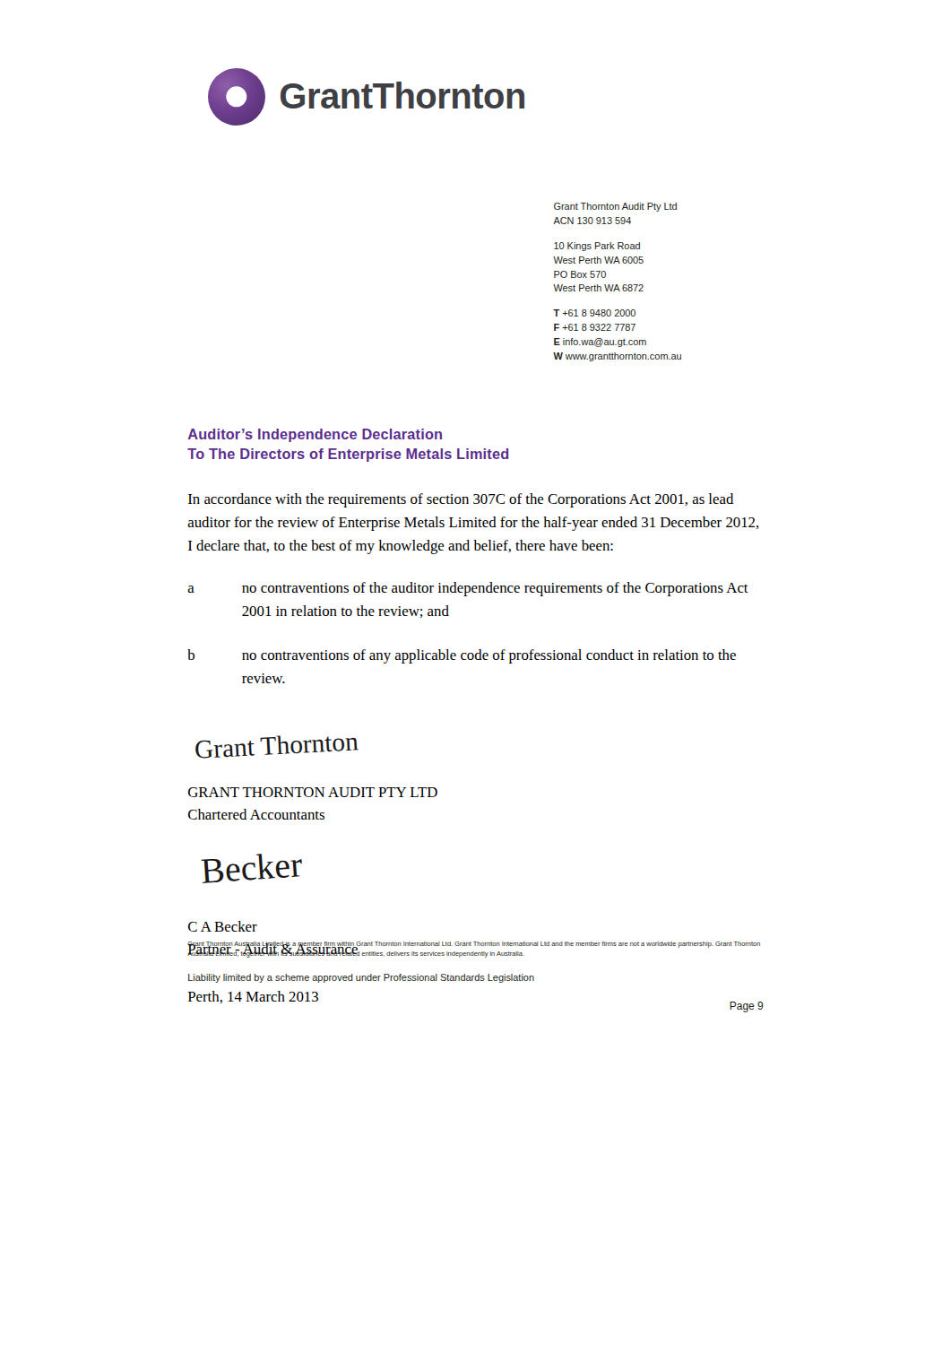GrantThornton
Grant Thornton Audit Pty Ltd
ACN 130 913 594
10 Kings Park Road
West Perth WA 6005
PO Box 570
West Perth WA 6872
T +61 8 9480 2000
F +61 8 9322 7787
E info.wa@au.gt.com
W www.grantthornton.com.au
Auditor’s Independence Declaration To The Directors of Enterprise Metals Limited
In accordance with the requirements of section 307C of the Corporations Act 2001, as lead auditor for the review of Enterprise Metals Limited for the half-year ended 31 December 2012, I declare that, to the best of my knowledge and belief, there have been:
ano contraventions of the auditor independence requirements of the Corporations Act 2001 in relation to the review; and
bno contraventions of any applicable code of professional conduct in relation to the review.
Grant Thornton
GRANT THORNTON AUDIT PTY LTD Chartered Accountants
Becker
C A Becker
Partner - Audit & Assurance
Perth, 14 March 2013
Grant Thornton Australia Limited is a member firm within Grant Thornton International Ltd. Grant Thornton International Ltd and the member firms are not a worldwide partnership. Grant Thornton Australia Limited, together with its subsidiaries and related entities, delivers its services independently in Australia.
Liability limited by a scheme approved under Professional Standards Legislation
Page 9